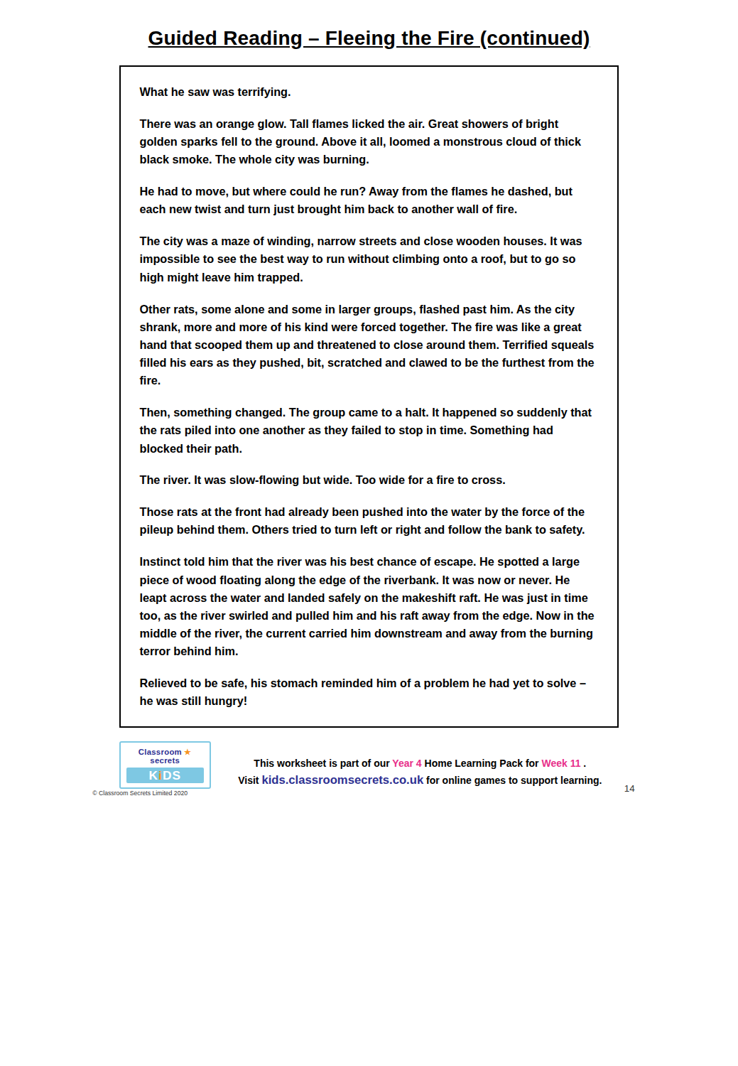Guided Reading – Fleeing the Fire (continued)
What he saw was terrifying.
There was an orange glow. Tall flames licked the air. Great showers of bright golden sparks fell to the ground. Above it all, loomed a monstrous cloud of thick black smoke. The whole city was burning.
He had to move, but where could he run? Away from the flames he dashed, but each new twist and turn just brought him back to another wall of fire.
The city was a maze of winding, narrow streets and close wooden houses. It was impossible to see the best way to run without climbing onto a roof, but to go so high might leave him trapped.
Other rats, some alone and some in larger groups, flashed past him. As the city shrank, more and more of his kind were forced together. The fire was like a great hand that scooped them up and threatened to close around them. Terrified squeals filled his ears as they pushed, bit, scratched and clawed to be the furthest from the fire.
Then, something changed. The group came to a halt. It happened so suddenly that the rats piled into one another as they failed to stop in time. Something had blocked their path.
The river. It was slow-flowing but wide. Too wide for a fire to cross.
Those rats at the front had already been pushed into the water by the force of the pileup behind them. Others tried to turn left or right and follow the bank to safety.
Instinct told him that the river was his best chance of escape. He spotted a large piece of wood floating along the edge of the riverbank. It was now or never. He leapt across the water and landed safely on the makeshift raft. He was just in time too, as the river swirled and pulled him and his raft away from the edge. Now in the middle of the river, the current carried him downstream and away from the burning terror behind him.
Relieved to be safe, his stomach reminded him of a problem he had yet to solve – he was still hungry!
Classroom ★
secrets
Ki DS
This worksheet is part of our Year 4 Home Learning Pack for Week 11 .
Visit kids.classroomsecrets.co.uk for online games to support learning.
© Classroom Secrets Limited 2020
14